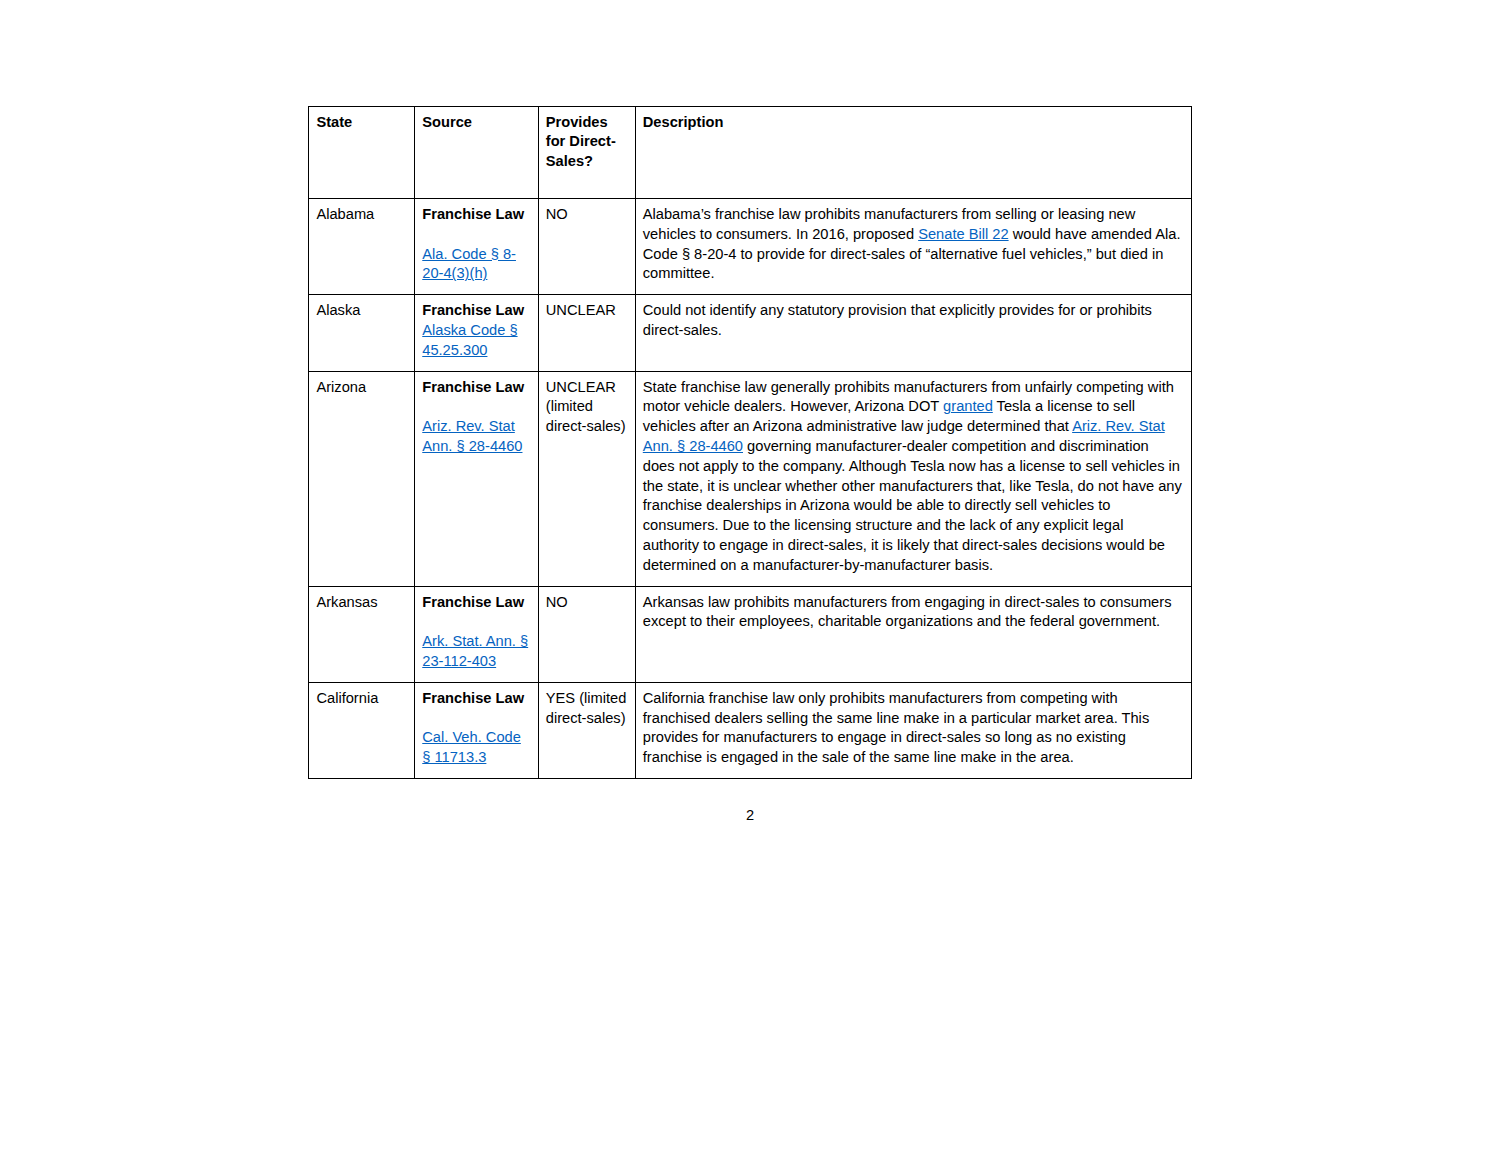| State | Source | Provides for Direct-Sales? | Description |
| --- | --- | --- | --- |
| Alabama | Franchise Law Ala. Code § 8-20-4(3)(h) | NO | Alabama’s franchise law prohibits manufacturers from selling or leasing new vehicles to consumers. In 2016, proposed Senate Bill 22 would have amended Ala. Code § 8-20-4 to provide for direct-sales of “alternative fuel vehicles,” but died in committee. |
| Alaska | Franchise Law Alaska Code § 45.25.300 | UNCLEAR | Could not identify any statutory provision that explicitly provides for or prohibits direct-sales. |
| Arizona | Franchise Law Ariz. Rev. Stat Ann. § 28-4460 | UNCLEAR (limited direct-sales) | State franchise law generally prohibits manufacturers from unfairly competing with motor vehicle dealers. However, Arizona DOT granted Tesla a license to sell vehicles after an Arizona administrative law judge determined that Ariz. Rev. Stat Ann. § 28-4460 governing manufacturer-dealer competition and discrimination does not apply to the company. Although Tesla now has a license to sell vehicles in the state, it is unclear whether other manufacturers that, like Tesla, do not have any franchise dealerships in Arizona would be able to directly sell vehicles to consumers. Due to the licensing structure and the lack of any explicit legal authority to engage in direct-sales, it is likely that direct-sales decisions would be determined on a manufacturer-by-manufacturer basis. |
| Arkansas | Franchise Law Ark. Stat. Ann. § 23-112-403 | NO | Arkansas law prohibits manufacturers from engaging in direct-sales to consumers except to their employees, charitable organizations and the federal government. |
| California | Franchise Law Cal. Veh. Code § 11713.3 | YES (limited direct-sales) | California franchise law only prohibits manufacturers from competing with franchised dealers selling the same line make in a particular market area. This provides for manufacturers to engage in direct-sales so long as no existing franchise is engaged in the sale of the same line make in the area. |
2